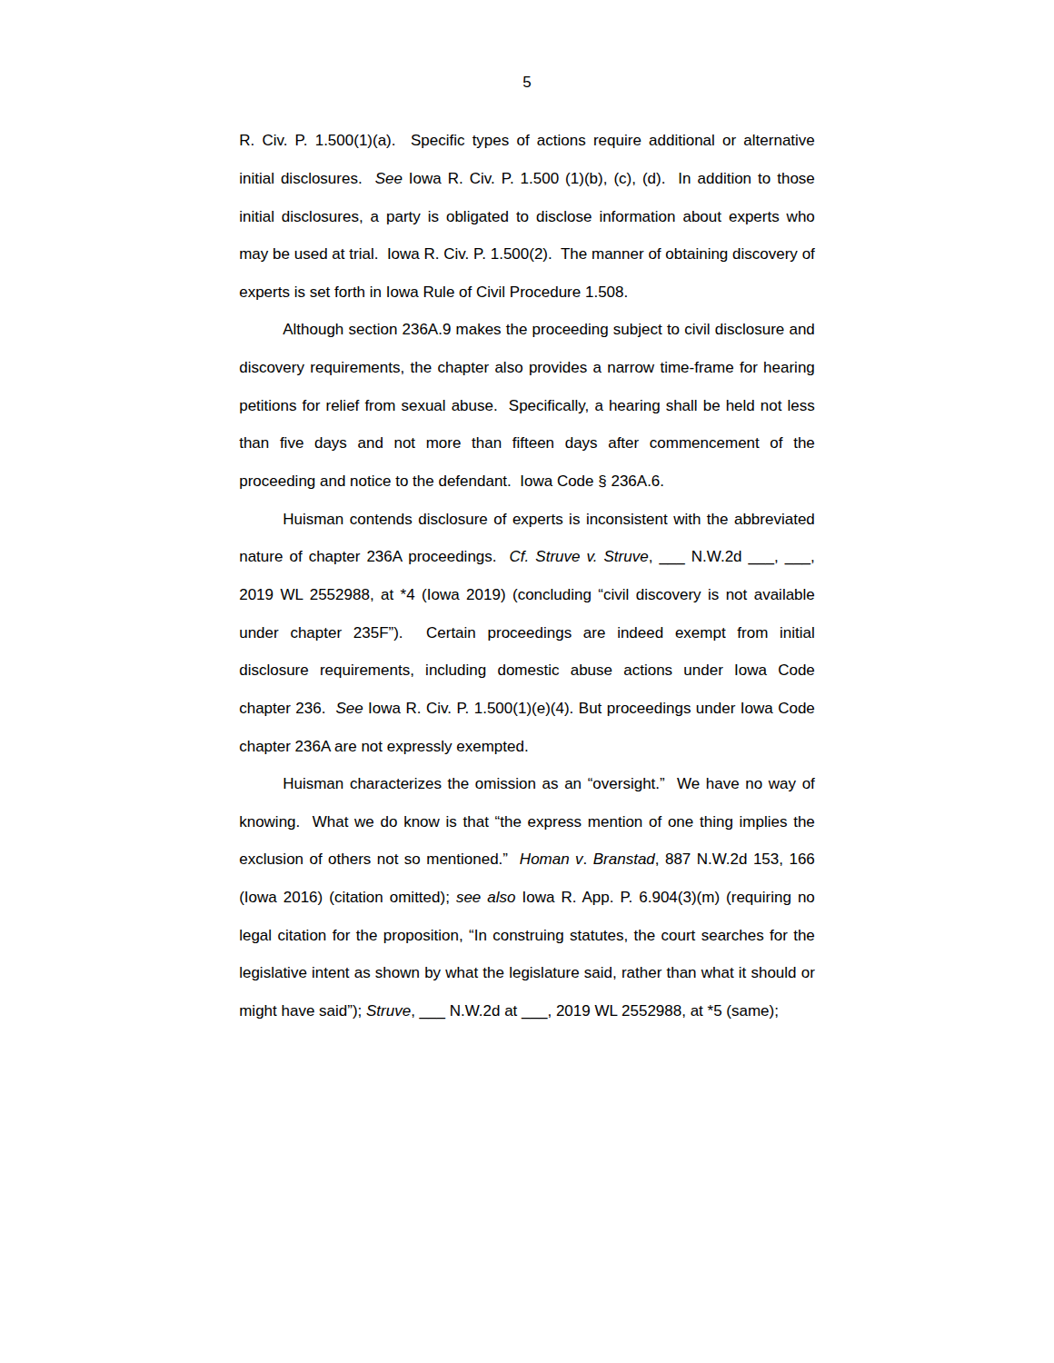5
R. Civ. P. 1.500(1)(a). Specific types of actions require additional or alternative initial disclosures. See Iowa R. Civ. P. 1.500 (1)(b), (c), (d). In addition to those initial disclosures, a party is obligated to disclose information about experts who may be used at trial. Iowa R. Civ. P. 1.500(2). The manner of obtaining discovery of experts is set forth in Iowa Rule of Civil Procedure 1.508.
Although section 236A.9 makes the proceeding subject to civil disclosure and discovery requirements, the chapter also provides a narrow time-frame for hearing petitions for relief from sexual abuse. Specifically, a hearing shall be held not less than five days and not more than fifteen days after commencement of the proceeding and notice to the defendant. Iowa Code § 236A.6.
Huisman contends disclosure of experts is inconsistent with the abbreviated nature of chapter 236A proceedings. Cf. Struve v. Struve, ___ N.W.2d ___, ___, 2019 WL 2552988, at *4 (Iowa 2019) (concluding “civil discovery is not available under chapter 235F”). Certain proceedings are indeed exempt from initial disclosure requirements, including domestic abuse actions under Iowa Code chapter 236. See Iowa R. Civ. P. 1.500(1)(e)(4). But proceedings under Iowa Code chapter 236A are not expressly exempted.
Huisman characterizes the omission as an “oversight.” We have no way of knowing. What we do know is that “the express mention of one thing implies the exclusion of others not so mentioned.” Homan v. Branstad, 887 N.W.2d 153, 166 (Iowa 2016) (citation omitted); see also Iowa R. App. P. 6.904(3)(m) (requiring no legal citation for the proposition, “In construing statutes, the court searches for the legislative intent as shown by what the legislature said, rather than what it should or might have said”); Struve, ___ N.W.2d at ___, 2019 WL 2552988, at *5 (same);